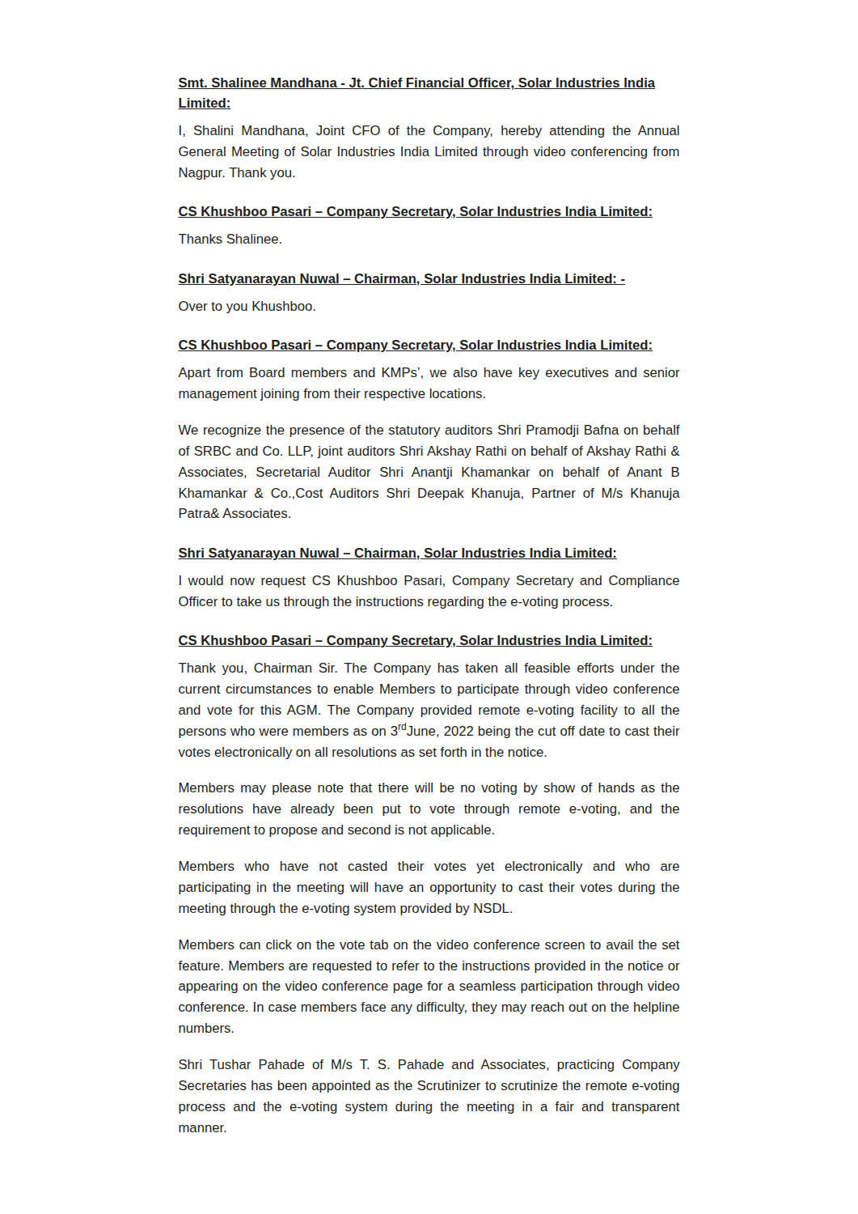Smt. Shalinee Mandhana - Jt. Chief Financial Officer, Solar Industries India Limited:
I, Shalini Mandhana, Joint CFO of the Company, hereby attending the Annual General Meeting of Solar Industries India Limited through video conferencing from Nagpur. Thank you.
CS Khushboo Pasari – Company Secretary, Solar Industries India Limited:
Thanks Shalinee.
Shri Satyanarayan Nuwal – Chairman, Solar Industries India Limited: -
Over to you Khushboo.
CS Khushboo Pasari – Company Secretary, Solar Industries India Limited:
Apart from Board members and KMPs’, we also have key executives and senior management joining from their respective locations.
We recognize the presence of the statutory auditors Shri Pramodji Bafna on behalf of SRBC and Co. LLP, joint auditors Shri Akshay Rathi on behalf of Akshay Rathi & Associates, Secretarial Auditor Shri Anantji Khamankar on behalf of Anant B Khamankar & Co.,Cost Auditors Shri Deepak Khanuja, Partner of M/s Khanuja Patra& Associates.
Shri Satyanarayan Nuwal – Chairman, Solar Industries India Limited:
I would now request CS Khushboo Pasari, Company Secretary and Compliance Officer to take us through the instructions regarding the e-voting process.
CS Khushboo Pasari – Company Secretary, Solar Industries India Limited:
Thank you, Chairman Sir. The Company has taken all feasible efforts under the current circumstances to enable Members to participate through video conference and vote for this AGM. The Company provided remote e-voting facility to all the persons who were members as on 3rdJune, 2022 being the cut off date to cast their votes electronically on all resolutions as set forth in the notice.
Members may please note that there will be no voting by show of hands as the resolutions have already been put to vote through remote e-voting, and the requirement to propose and second is not applicable.
Members who have not casted their votes yet electronically and who are participating in the meeting will have an opportunity to cast their votes during the meeting through the e-voting system provided by NSDL.
Members can click on the vote tab on the video conference screen to avail the set feature. Members are requested to refer to the instructions provided in the notice or appearing on the video conference page for a seamless participation through video conference. In case members face any difficulty, they may reach out on the helpline numbers.
Shri Tushar Pahade of M/s T. S. Pahade and Associates, practicing Company Secretaries has been appointed as the Scrutinizer to scrutinize the remote e-voting process and the e-voting system during the meeting in a fair and transparent manner.